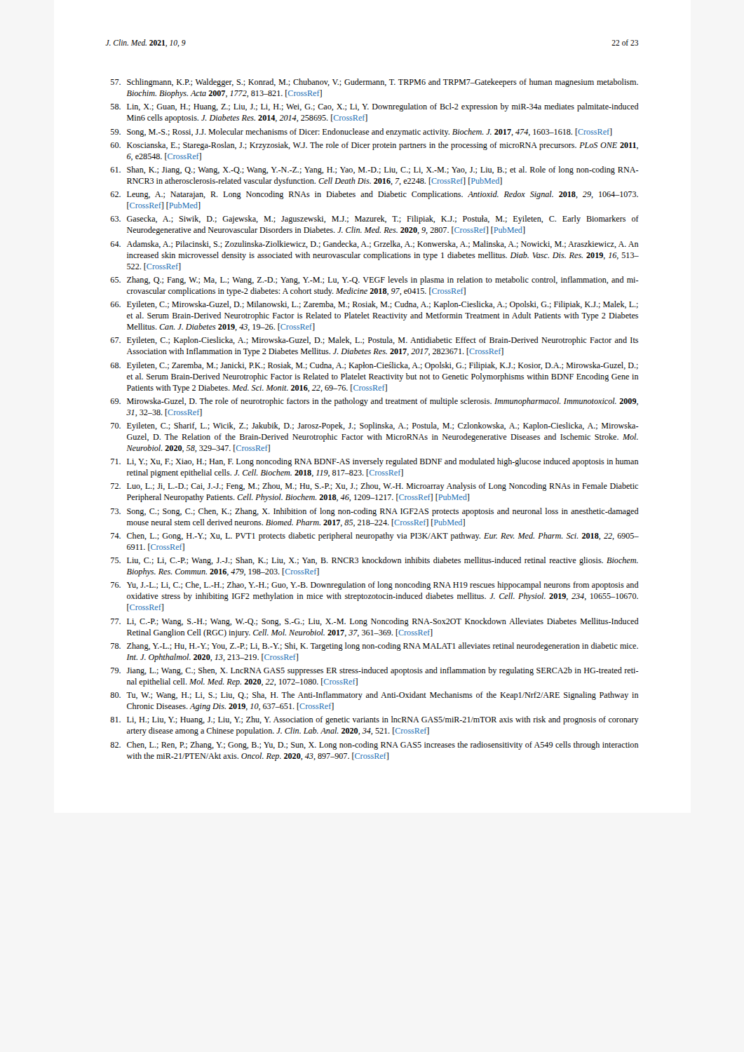J. Clin. Med. 2021, 10, 9 22 of 23
Schlingmann, K.P.; Waldegger, S.; Konrad, M.; Chubanov, V.; Gudermann, T. TRPM6 and TRPM7–Gatekeepers of human magnesium metabolism. Biochim. Biophys. Acta 2007, 1772, 813–821. CrossRef
Lin, X.; Guan, H.; Huang, Z.; Liu, J.; Li, H.; Wei, G.; Cao, X.; Li, Y. Downregulation of Bcl-2 expression by miR-34a mediates palmitate-induced Min6 cells apoptosis. J. Diabetes Res. 2014, 2014, 258695. CrossRef
Song, M.-S.; Rossi, J.J. Molecular mechanisms of Dicer: Endonuclease and enzymatic activity. Biochem. J. 2017, 474, 1603–1618. CrossRef
Koscianska, E.; Starega-Roslan, J.; Krzyzosiak, W.J. The role of Dicer protein partners in the processing of microRNA precursors. PLoS ONE 2011, 6, e28548. CrossRef
Shan, K.; Jiang, Q.; Wang, X.-Q.; Wang, Y.-N.-Z.; Yang, H.; Yao, M.-D.; Liu, C.; Li, X.-M.; Yao, J.; Liu, B.; et al. Role of long non-coding RNA-RNCR3 in atherosclerosis-related vascular dysfunction. Cell Death Dis. 2016, 7, e2248. CrossRef PubMed
Leung, A.; Natarajan, R. Long Noncoding RNAs in Diabetes and Diabetic Complications. Antioxid. Redox Signal. 2018, 29, 1064–1073. CrossRef PubMed
Gasecka, A.; Siwik, D.; Gajewska, M.; Jaguszewski, M.J.; Mazurek, T.; Filipiak, K.J.; Postuła, M.; Eyileten, C. Early Biomarkers of Neurodegenerative and Neurovascular Disorders in Diabetes. J. Clin. Med. Res. 2020, 9, 2807. CrossRef PubMed
Adamska, A.; Pilacinski, S.; Zozulinska-Ziolkiewicz, D.; Gandecka, A.; Grzelka, A.; Konwerska, A.; Malinska, A.; Nowicki, M.; Araszkiewicz, A. An increased skin microvessel density is associated with neurovascular complications in type 1 diabetes mellitus. Diab. Vasc. Dis. Res. 2019, 16, 513–522. CrossRef
Zhang, Q.; Fang, W.; Ma, L.; Wang, Z.-D.; Yang, Y.-M.; Lu, Y.-Q. VEGF levels in plasma in relation to metabolic control, inflammation, and microvascular complications in type-2 diabetes: A cohort study. Medicine 2018, 97, e0415. CrossRef
Eyileten, C.; Mirowska-Guzel, D.; Milanowski, L.; Zaremba, M.; Rosiak, M.; Cudna, A.; Kaplon-Cieslicka, A.; Opolski, G.; Filipiak, K.J.; Malek, L.; et al. Serum Brain-Derived Neurotrophic Factor is Related to Platelet Reactivity and Metformin Treatment in Adult Patients with Type 2 Diabetes Mellitus. Can. J. Diabetes 2019, 43, 19–26. CrossRef
Eyileten, C.; Kaplon-Cieslicka, A.; Mirowska-Guzel, D.; Malek, L.; Postula, M. Antidiabetic Effect of Brain-Derived Neurotrophic Factor and Its Association with Inflammation in Type 2 Diabetes Mellitus. J. Diabetes Res. 2017, 2017, 2823671. CrossRef
Eyileten, C.; Zaremba, M.; Janicki, P.K.; Rosiak, M.; Cudna, A.; Kapłon-Cieślicka, A.; Opolski, G.; Filipiak, K.J.; Kosior, D.A.; Mirowska-Guzel, D.; et al. Serum Brain-Derived Neurotrophic Factor is Related to Platelet Reactivity but not to Genetic Polymorphisms within BDNF Encoding Gene in Patients with Type 2 Diabetes. Med. Sci. Monit. 2016, 22, 69–76. CrossRef
Mirowska-Guzel, D. The role of neurotrophic factors in the pathology and treatment of multiple sclerosis. Immunopharmacol. Immunotoxicol. 2009, 31, 32–38. CrossRef
Eyileten, C.; Sharif, L.; Wicik, Z.; Jakubik, D.; Jarosz-Popek, J.; Soplinska, A.; Postula, M.; Czlonkowska, A.; Kaplon-Cieslicka, A.; Mirowska-Guzel, D. The Relation of the Brain-Derived Neurotrophic Factor with MicroRNAs in Neurodegenerative Diseases and Ischemic Stroke. Mol. Neurobiol. 2020, 58, 329–347. CrossRef
Li, Y.; Xu, F.; Xiao, H.; Han, F. Long noncoding RNA BDNF-AS inversely regulated BDNF and modulated high-glucose induced apoptosis in human retinal pigment epithelial cells. J. Cell. Biochem. 2018, 119, 817–823. CrossRef
Luo, L.; Ji, L.-D.; Cai, J.-J.; Feng, M.; Zhou, M.; Hu, S.-P.; Xu, J.; Zhou, W.-H. Microarray Analysis of Long Noncoding RNAs in Female Diabetic Peripheral Neuropathy Patients. Cell. Physiol. Biochem. 2018, 46, 1209–1217. CrossRef PubMed
Song, C.; Song, C.; Chen, K.; Zhang, X. Inhibition of long non-coding RNA IGF2AS protects apoptosis and neuronal loss in anesthetic-damaged mouse neural stem cell derived neurons. Biomed. Pharm. 2017, 85, 218–224. CrossRef PubMed
Chen, L.; Gong, H.-Y.; Xu, L. PVT1 protects diabetic peripheral neuropathy via PI3K/AKT pathway. Eur. Rev. Med. Pharm. Sci. 2018, 22, 6905–6911. CrossRef
Liu, C.; Li, C.-P.; Wang, J.-J.; Shan, K.; Liu, X.; Yan, B. RNCR3 knockdown inhibits diabetes mellitus-induced retinal reactive gliosis. Biochem. Biophys. Res. Commun. 2016, 479, 198–203. CrossRef
Yu, J.-L.; Li, C.; Che, L.-H.; Zhao, Y.-H.; Guo, Y.-B. Downregulation of long noncoding RNA H19 rescues hippocampal neurons from apoptosis and oxidative stress by inhibiting IGF2 methylation in mice with streptozotocin-induced diabetes mellitus. J. Cell. Physiol. 2019, 234, 10655–10670. CrossRef
Li, C.-P.; Wang, S.-H.; Wang, W.-Q.; Song, S.-G.; Liu, X.-M. Long Noncoding RNA-Sox2OT Knockdown Alleviates Diabetes Mellitus-Induced Retinal Ganglion Cell (RGC) injury. Cell. Mol. Neurobiol. 2017, 37, 361–369. CrossRef
Zhang, Y.-L.; Hu, H.-Y.; You, Z.-P.; Li, B.-Y.; Shi, K. Targeting long non-coding RNA MALAT1 alleviates retinal neurodegeneration in diabetic mice. Int. J. Ophthalmol. 2020, 13, 213–219. CrossRef
Jiang, L.; Wang, C.; Shen, X. LncRNA GAS5 suppresses ER stress-induced apoptosis and inflammation by regulating SERCA2b in HG-treated retinal epithelial cell. Mol. Med. Rep. 2020, 22, 1072–1080. CrossRef
Tu, W.; Wang, H.; Li, S.; Liu, Q.; Sha, H. The Anti-Inflammatory and Anti-Oxidant Mechanisms of the Keap1/Nrf2/ARE Signaling Pathway in Chronic Diseases. Aging Dis. 2019, 10, 637–651. CrossRef
Li, H.; Liu, Y.; Huang, J.; Liu, Y.; Zhu, Y. Association of genetic variants in lncRNA GAS5/miR-21/mTOR axis with risk and prognosis of coronary artery disease among a Chinese population. J. Clin. Lab. Anal. 2020, 34, 521. CrossRef
Chen, L.; Ren, P.; Zhang, Y.; Gong, B.; Yu, D.; Sun, X. Long non-coding RNA GAS5 increases the radiosensitivity of A549 cells through interaction with the miR-21/PTEN/Akt axis. Oncol. Rep. 2020, 43, 897–907. CrossRef